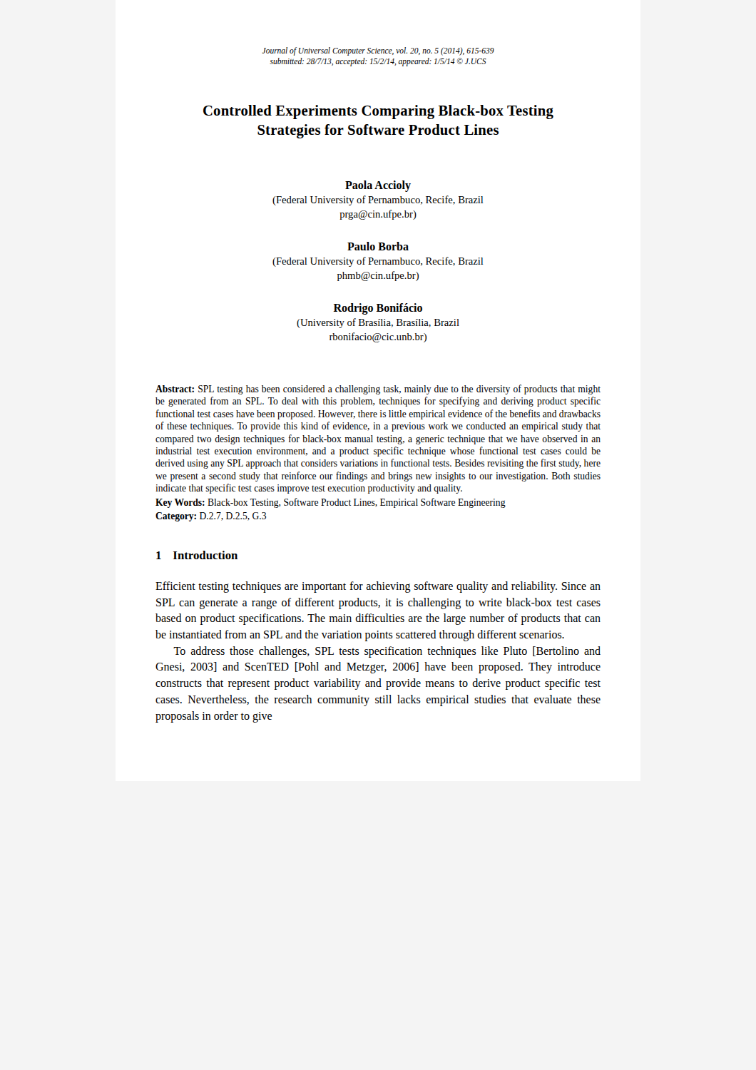Journal of Universal Computer Science, vol. 20, no. 5 (2014), 615-639
submitted: 28/7/13, accepted: 15/2/14, appeared: 1/5/14 © J.UCS
Controlled Experiments Comparing Black-box Testing
Strategies for Software Product Lines
Paola Accioly
(Federal University of Pernambuco, Recife, Brazil
prga@cin.ufpe.br)
Paulo Borba
(Federal University of Pernambuco, Recife, Brazil
phmb@cin.ufpe.br)
Rodrigo Bonifácio
(University of Brasília, Brasília, Brazil
rbonifacio@cic.unb.br)
Abstract: SPL testing has been considered a challenging task, mainly due to the diversity of products that might be generated from an SPL. To deal with this problem, techniques for specifying and deriving product specific functional test cases have been proposed. However, there is little empirical evidence of the benefits and drawbacks of these techniques. To provide this kind of evidence, in a previous work we conducted an empirical study that compared two design techniques for black-box manual testing, a generic technique that we have observed in an industrial test execution environment, and a product specific technique whose functional test cases could be derived using any SPL approach that considers variations in functional tests. Besides revisiting the first study, here we present a second study that reinforce our findings and brings new insights to our investigation. Both studies indicate that specific test cases improve test execution productivity and quality.
Key Words: Black-box Testing, Software Product Lines, Empirical Software Engineering
Category: D.2.7, D.2.5, G.3
1 Introduction
Efficient testing techniques are important for achieving software quality and reliability. Since an SPL can generate a range of different products, it is challenging to write black-box test cases based on product specifications. The main difficulties are the large number of products that can be instantiated from an SPL and the variation points scattered through different scenarios.
To address those challenges, SPL tests specification techniques like Pluto [Bertolino and Gnesi, 2003] and ScenTED [Pohl and Metzger, 2006] have been proposed. They introduce constructs that represent product variability and provide means to derive product specific test cases. Nevertheless, the research community still lacks empirical studies that evaluate these proposals in order to give